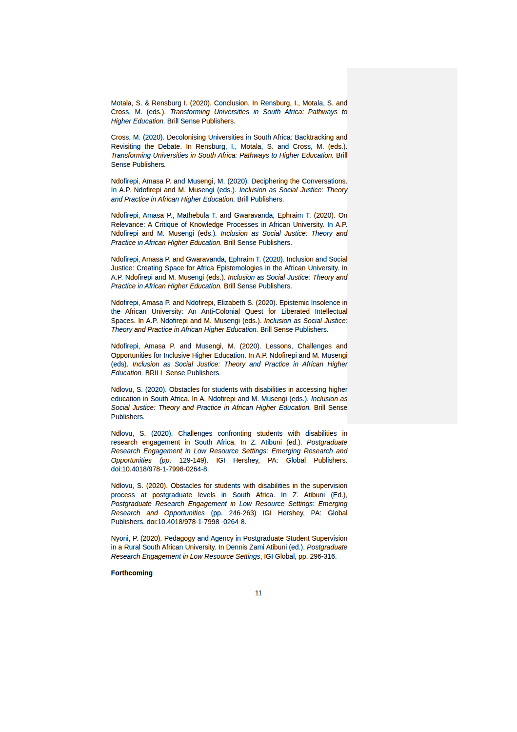Motala, S. & Rensburg I. (2020). Conclusion. In Rensburg, I., Motala, S. and Cross, M. (eds.). Transforming Universities in South Africa: Pathways to Higher Education. Brill Sense Publishers.
Cross, M. (2020). Decolonising Universities in South Africa: Backtracking and Revisiting the Debate. In Rensburg, I., Motala, S. and Cross, M. (eds.). Transforming Universities in South Africa: Pathways to Higher Education. Brill Sense Publishers.
Ndofirepi, Amasa P. and Musengi, M. (2020). Deciphering the Conversations. In A.P. Ndofirepi and M. Musengi (eds.). Inclusion as Social Justice: Theory and Practice in African Higher Education. Brill Publishers.
Ndofirepi, Amasa P., Mathebula T. and Gwaravanda, Ephraim T. (2020). On Relevance: A Critique of Knowledge Processes in African University. In A.P. Ndofirepi and M. Musengi (eds.). Inclusion as Social Justice: Theory and Practice in African Higher Education. Brill Sense Publishers.
Ndofirepi, Amasa P. and Gwaravanda, Ephraim T. (2020). Inclusion and Social Justice: Creating Space for Africa Epistemologies in the African University. In A.P. Ndofirepi and M. Musengi (eds.). Inclusion as Social Justice: Theory and Practice in African Higher Education. Brill Sense Publishers.
Ndofirepi, Amasa P. and Ndofirepi, Elizabeth S. (2020). Epistemic Insolence in the African University: An Anti-Colonial Quest for Liberated Intellectual Spaces. In A.P. Ndofirepi and M. Musengi (eds.). Inclusion as Social Justice: Theory and Practice in African Higher Education. Brill Sense Publishers.
Ndofirepi, Amasa P. and Musengi, M. (2020). Lessons, Challenges and Opportunities for Inclusive Higher Education. In A.P. Ndofirepi and M. Musengi (eds). Inclusion as Social Justice: Theory and Practice in African Higher Education. BRILL Sense Publishers.
Ndlovu, S. (2020). Obstacles for students with disabilities in accessing higher education in South Africa. In A. Ndofirepi and M. Musengi (eds.). Inclusion as Social Justice: Theory and Practice in African Higher Education. Brill Sense Publishers.
Ndlovu, S. (2020). Challenges confronting students with disabilities in research engagement in South Africa. In Z. Atibuni (ed.). Postgraduate Research Engagement in Low Resource Settings: Emerging Research and Opportunities (pp. 129-149). IGI Hershey, PA: Global Publishers. doi:10.4018/978-1-7998-0264-8.
Ndlovu, S. (2020). Obstacles for students with disabilities in the supervision process at postgraduate levels in South Africa. In Z. Atibuni (Ed.), Postgraduate Research Engagement in Low Resource Settings: Emerging Research and Opportunities (pp. 246-263) IGI Hershey, PA: Global Publishers. doi:10.4018/978-1-7998 -0264-8.
Nyoni, P. (2020). Pedagogy and Agency in Postgraduate Student Supervision in a Rural South African University. In Dennis Zami Atibuni (ed.). Postgraduate Research Engagement in Low Resource Settings, IGI Global, pp. 296-316.
Forthcoming
11